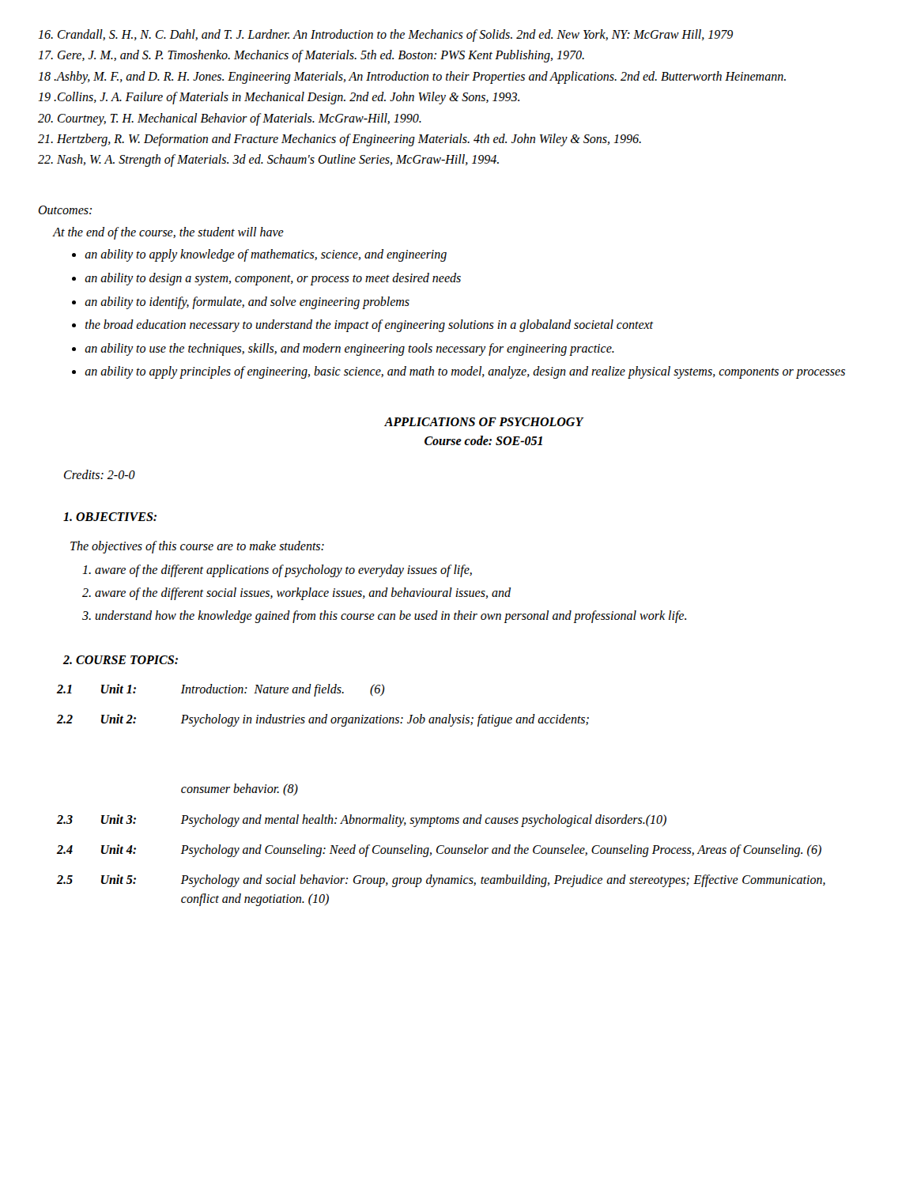16. Crandall, S. H., N. C. Dahl, and T. J. Lardner. An Introduction to the Mechanics of Solids. 2nd ed. New York, NY: McGraw Hill, 1979
17. Gere, J. M., and S. P. Timoshenko. Mechanics of Materials. 5th ed. Boston: PWS Kent Publishing, 1970.
18 .Ashby, M. F., and D. R. H. Jones. Engineering Materials, An Introduction to their Properties and Applications. 2nd ed. Butterworth Heinemann.
19 .Collins, J. A. Failure of Materials in Mechanical Design. 2nd ed. John Wiley & Sons, 1993.
20. Courtney, T. H. Mechanical Behavior of Materials. McGraw-Hill, 1990.
21. Hertzberg, R. W. Deformation and Fracture Mechanics of Engineering Materials. 4th ed. John Wiley & Sons, 1996.
22. Nash, W. A. Strength of Materials. 3d ed. Schaum's Outline Series, McGraw-Hill, 1994.
Outcomes:
At the end of the course, the student will have
an ability to apply knowledge of mathematics, science, and engineering
an ability to design a system, component, or process to meet desired needs
an ability to identify, formulate, and solve engineering problems
the broad education necessary to understand the impact of engineering solutions in a globaland societal context
an ability to use the techniques, skills, and modern engineering tools necessary for engineering practice.
an ability to apply principles of engineering, basic science, and math to model, analyze, design and realize physical systems, components or processes
APPLICATIONS OF PSYCHOLOGY
Course code: SOE-051
Credits: 2-0-0
1. OBJECTIVES:
The objectives of this course are to make students:
aware of the different applications of psychology to everyday issues of life,
aware of the different social issues, workplace issues, and behavioural issues, and
understand how the knowledge gained from this course can be used in their own personal and professional work life.
2. COURSE TOPICS:
| 2.1 | Unit 1: | Introduction: Nature and fields. (6) |
| 2.2 | Unit 2: | Psychology in industries and organizations: Job analysis; fatigue and accidents; |
| | | consumer behavior. (8) |
| 2.3 | Unit 3: | Psychology and mental health: Abnormality, symptoms and causes psychological disorders.(10) |
| 2.4 | Unit 4: | Psychology and Counseling: Need of Counseling, Counselor and the Counselee, Counseling Process, Areas of Counseling. (6) |
| 2.5 | Unit 5: | Psychology and social behavior: Group, group dynamics, teambuilding, Prejudice and stereotypes; Effective Communication, conflict and negotiation. (10) |